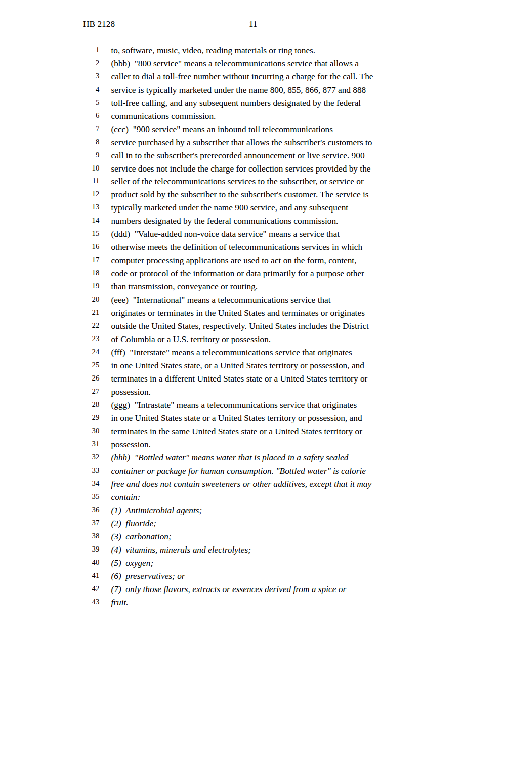HB 2128
11
HB 2128
to, software, music, video, reading materials or ring tones.
(bbb) "800 service" means a telecommunications service that allows a
caller to dial a toll-free number without incurring a charge for the call. The
service is typically marketed under the name 800, 855, 866, 877 and 888
toll-free calling, and any subsequent numbers designated by the federal
communications commission.
(ccc) "900 service" means an inbound toll telecommunications
service purchased by a subscriber that allows the subscriber's customers to
call in to the subscriber's prerecorded announcement or live service. 900
service does not include the charge for collection services provided by the
seller of the telecommunications services to the subscriber, or service or
product sold by the subscriber to the subscriber's customer. The service is
typically marketed under the name 900 service, and any subsequent
numbers designated by the federal communications commission.
(ddd) "Value-added non-voice data service" means a service that
otherwise meets the definition of telecommunications services in which
computer processing applications are used to act on the form, content,
code or protocol of the information or data primarily for a purpose other
than transmission, conveyance or routing.
(eee) "International" means a telecommunications service that
originates or terminates in the United States and terminates or originates
outside the United States, respectively. United States includes the District
of Columbia or a U.S. territory or possession.
(fff) "Interstate" means a telecommunications service that originates
in one United States state, or a United States territory or possession, and
terminates in a different United States state or a United States territory or
possession.
(ggg) "Intrastate" means a telecommunications service that originates
in one United States state or a United States territory or possession, and
terminates in the same United States state or a United States territory or
possession.
(hhh) "Bottled water" means water that is placed in a safety sealed
container or package for human consumption. "Bottled water" is calorie
free and does not contain sweeteners or other additives, except that it may
contain:
(1) Antimicrobial agents;
(2) fluoride;
(3) carbonation;
(4) vitamins, minerals and electrolytes;
(5) oxygen;
(6) preservatives; or
(7) only those flavors, extracts or essences derived from a spice or
fruit.